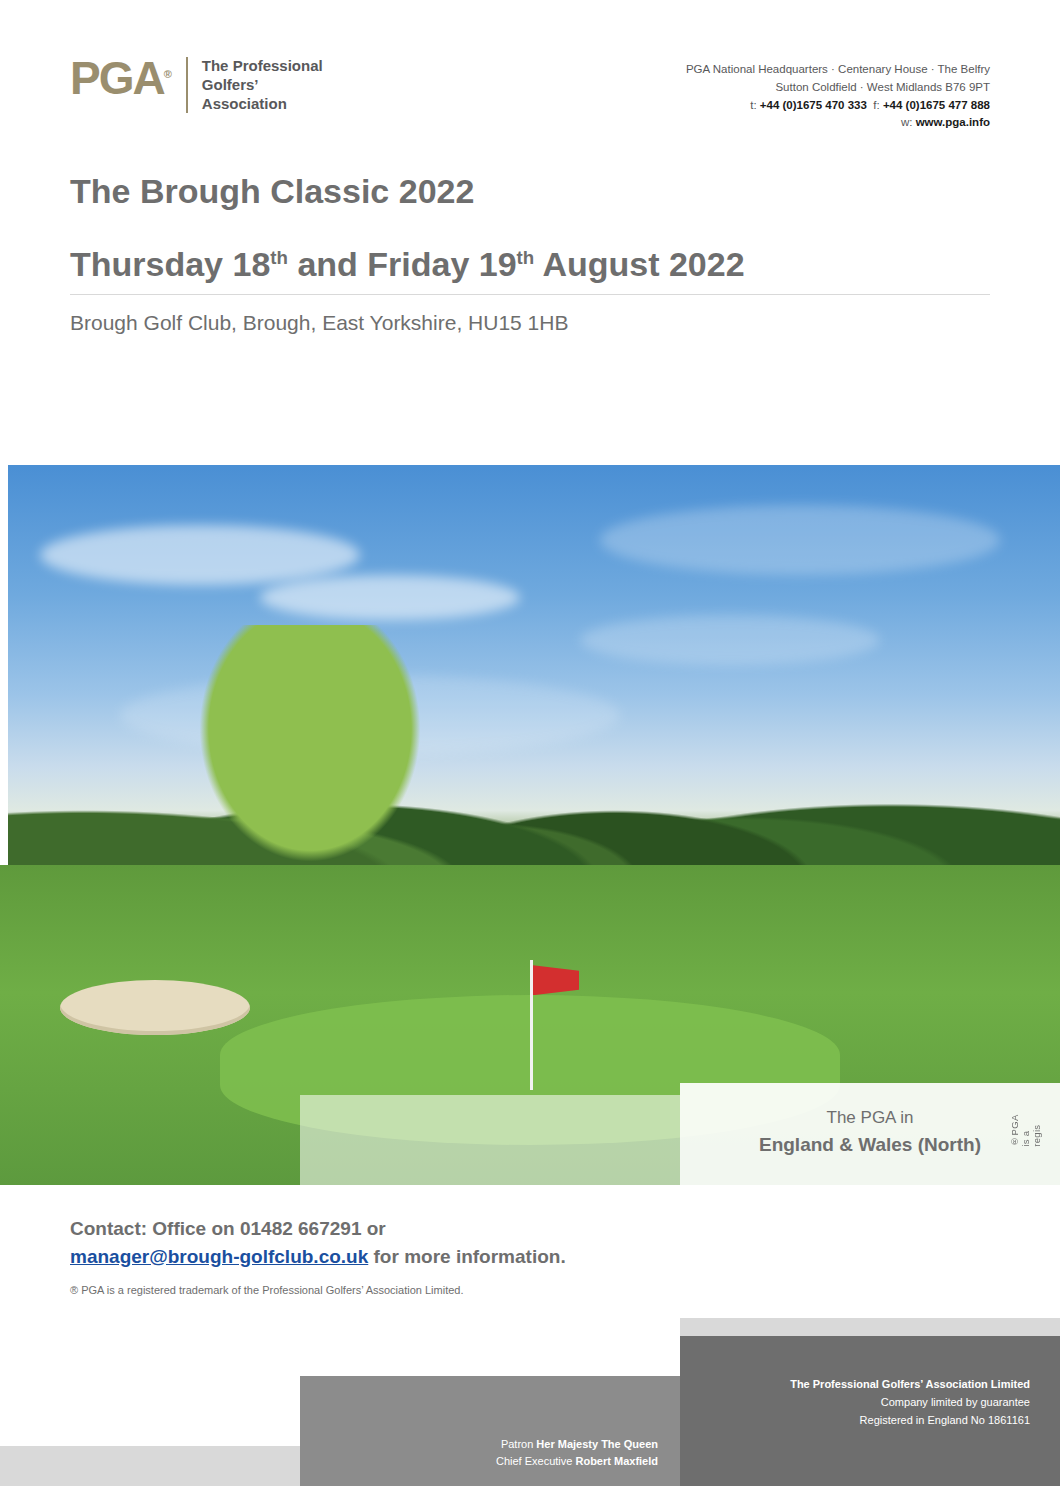PGA®
The Professional
Golfers’
Association
PGA National Headquarters · Centenary House · The Belfry
Sutton Coldfield · West Midlands B76 9PT
t: +44 (0)1675 470 333 f: +44 (0)1675 477 888
w: www.pga.info
The Brough Classic 2022
Thursday 18th and Friday 19th August 2022
Brough Golf Club, Brough, East Yorkshire, HU15 1HB
The PGA in England & Wales (North)
Contact: Office on 01482 667291 or
manager@brough-golfclub.co.uk for more information.
® PGA is a registered trademark of the Professional Golfers’ Association Limited.
®PGA is a regis
Patron Her Majesty The Queen
Chief Executive Robert Maxfield
The Professional Golfers’ Association Limited
Company limited by guarantee
Registered in England No 1861161